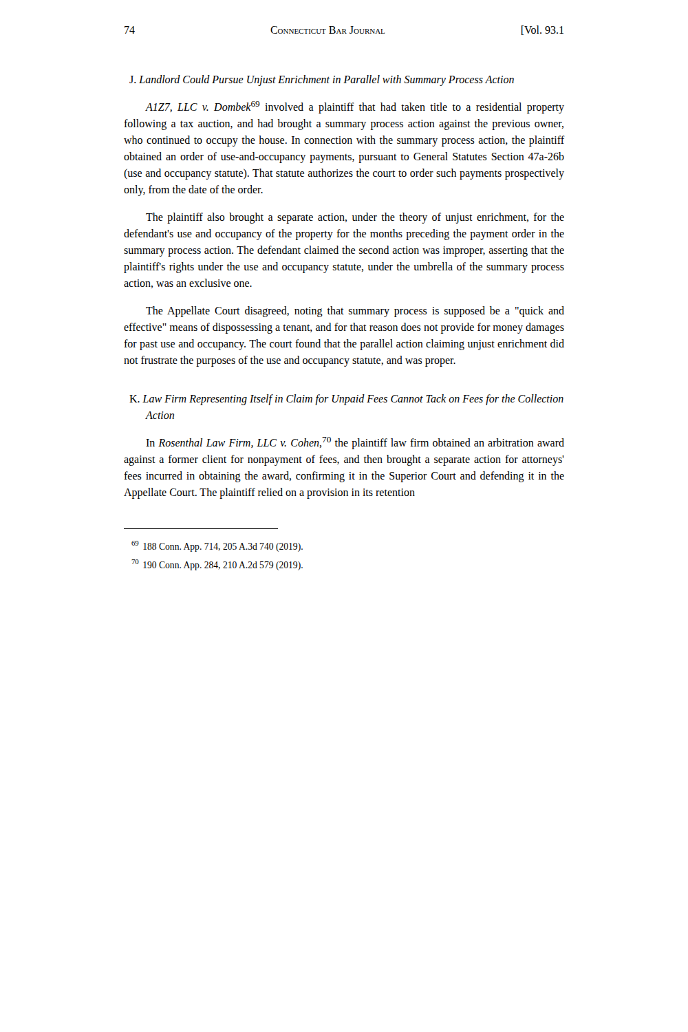74 Connecticut Bar Journal [Vol. 93.1
J. Landlord Could Pursue Unjust Enrichment in Parallel with Summary Process Action
A1Z7, LLC v. Dombek69 involved a plaintiff that had taken title to a residential property following a tax auction, and had brought a summary process action against the previous owner, who continued to occupy the house. In connection with the summary process action, the plaintiff obtained an order of use-and-occupancy payments, pursuant to General Statutes Section 47a-26b (use and occupancy statute). That statute authorizes the court to order such payments prospectively only, from the date of the order.
The plaintiff also brought a separate action, under the theory of unjust enrichment, for the defendant's use and occupancy of the property for the months preceding the payment order in the summary process action. The defendant claimed the second action was improper, asserting that the plaintiff's rights under the use and occupancy statute, under the umbrella of the summary process action, was an exclusive one.
The Appellate Court disagreed, noting that summary process is supposed be a "quick and effective" means of dispossessing a tenant, and for that reason does not provide for money damages for past use and occupancy. The court found that the parallel action claiming unjust enrichment did not frustrate the purposes of the use and occupancy statute, and was proper.
K. Law Firm Representing Itself in Claim for Unpaid Fees Cannot Tack on Fees for the Collection Action
In Rosenthal Law Firm, LLC v. Cohen,70 the plaintiff law firm obtained an arbitration award against a former client for nonpayment of fees, and then brought a separate action for attorneys' fees incurred in obtaining the award, confirming it in the Superior Court and defending it in the Appellate Court. The plaintiff relied on a provision in its retention
69188 Conn. App. 714, 205 A.3d 740 (2019).
70190 Conn. App. 284, 210 A.2d 579 (2019).